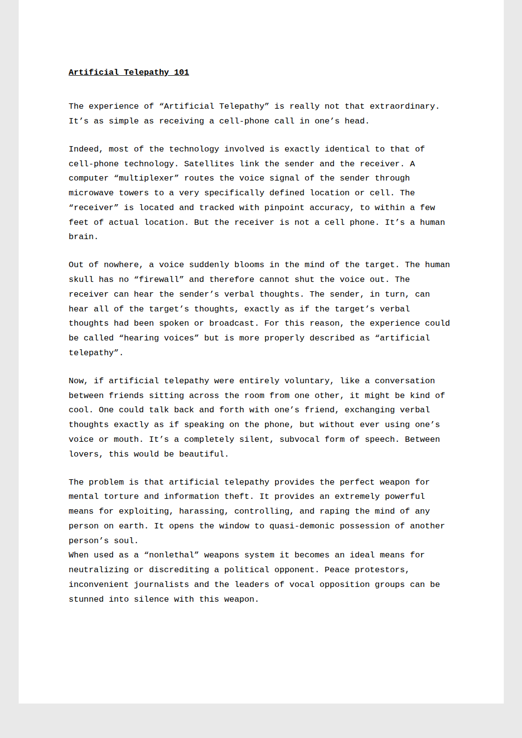Artificial Telepathy 101
The experience of “Artificial Telepathy” is really not that extraordinary. It’s as simple as receiving a cell-phone call in one’s head.
Indeed, most of the technology involved is exactly identical to that of cell-phone technology. Satellites link the sender and the receiver. A computer “multiplexer” routes the voice signal of the sender through microwave towers to a very specifically defined location or cell. The “receiver” is located and tracked with pinpoint accuracy, to within a few feet of actual location. But the receiver is not a cell phone. It’s a human brain.
Out of nowhere, a voice suddenly blooms in the mind of the target. The human skull has no “firewall” and therefore cannot shut the voice out. The receiver can hear the sender’s verbal thoughts. The sender, in turn, can hear all of the target’s thoughts, exactly as if the target’s verbal thoughts had been spoken or broadcast. For this reason, the experience could be called “hearing voices” but is more properly described as “artificial telepathy”.
Now, if artificial telepathy were entirely voluntary, like a conversation between friends sitting across the room from one other, it might be kind of cool. One could talk back and forth with one’s friend, exchanging verbal thoughts exactly as if speaking on the phone, but without ever using one’s voice or mouth. It’s a completely silent, subvocal form of speech. Between lovers, this would be beautiful.
The problem is that artificial telepathy provides the perfect weapon for mental torture and information theft. It provides an extremely powerful means for exploiting, harassing, controlling, and raping the mind of any person on earth. It opens the window to quasi-demonic possession of another person’s soul.
When used as a “nonlethal” weapons system it becomes an ideal means for neutralizing or discrediting a political opponent. Peace protestors, inconvenient journalists and the leaders of vocal opposition groups can be stunned into silence with this weapon.